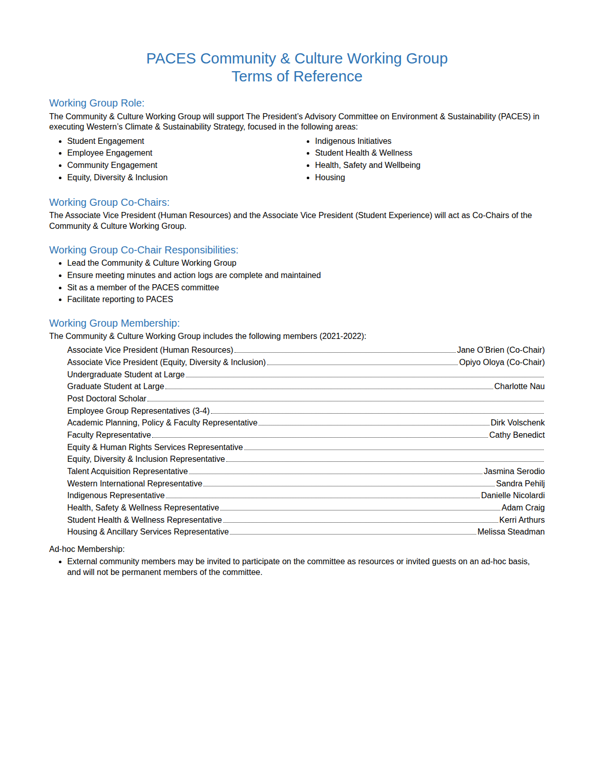PACES Community & Culture Working GroupTerms of Reference
Working Group Role:
The Community & Culture Working Group will support The President’s Advisory Committee on Environment & Sustainability (PACES) in executing Western’s Climate & Sustainability Strategy, focused in the following areas:
Student Engagement
Employee Engagement
Community Engagement
Equity, Diversity & Inclusion
Indigenous Initiatives
Student Health & Wellness
Health, Safety and Wellbeing
Housing
Working Group Co-Chairs:
The Associate Vice President (Human Resources) and the Associate Vice President (Student Experience) will act as Co-Chairs of the Community & Culture Working Group.
Working Group Co-Chair Responsibilities:
Lead the Community & Culture Working Group
Ensure meeting minutes and action logs are complete and maintained
Sit as a member of the PACES committee
Facilitate reporting to PACES
Working Group Membership:
The Community & Culture Working Group includes the following members (2021-2022):
Associate Vice President (Human Resources) Jane O’Brien (Co-Chair)
Associate Vice President (Equity, Diversity & Inclusion) Opiyo Oloya (Co-Chair)
Undergraduate Student at Large
Graduate Student at Large Charlotte Nau
Post Doctoral Scholar
Employee Group Representatives (3-4)
Academic Planning, Policy & Faculty Representative Dirk Volschenk
Faculty Representative Cathy Benedict
Equity & Human Rights Services Representative
Equity, Diversity & Inclusion Representative
Talent Acquisition Representative Jasmina Serodio
Western International Representative Sandra Pehilj
Indigenous Representative Danielle Nicolardi
Health, Safety & Wellness Representative Adam Craig
Student Health & Wellness Representative Kerri Arthurs
Housing & Ancillary Services Representative Melissa Steadman
Ad-hoc Membership:
External community members may be invited to participate on the committee as resources or invited guests on an ad-hoc basis, and will not be permanent members of the committee.